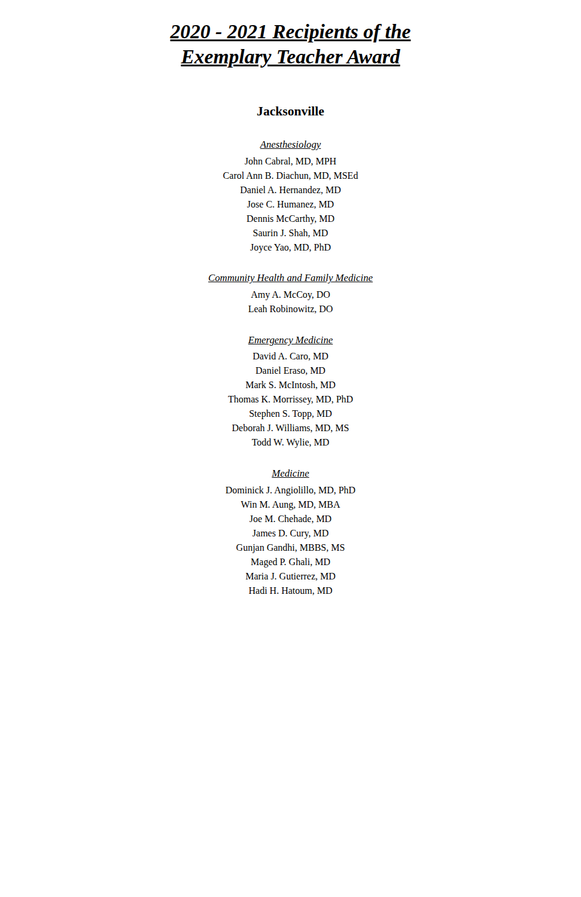2020 - 2021 Recipients of the
Exemplary Teacher Award
Jacksonville
Anesthesiology
John Cabral, MD, MPH
Carol Ann B. Diachun, MD, MSEd
Daniel A. Hernandez, MD
Jose C. Humanez, MD
Dennis McCarthy, MD
Saurin J. Shah, MD
Joyce Yao, MD, PhD
Community Health and Family Medicine
Amy A. McCoy, DO
Leah Robinowitz, DO
Emergency Medicine
David A. Caro, MD
Daniel Eraso, MD
Mark S. McIntosh, MD
Thomas K. Morrissey, MD, PhD
Stephen S. Topp, MD
Deborah J. Williams, MD, MS
Todd W. Wylie, MD
Medicine
Dominick J. Angiolillo, MD, PhD
Win M. Aung, MD, MBA
Joe M. Chehade, MD
James D. Cury, MD
Gunjan Gandhi, MBBS, MS
Maged P. Ghali, MD
Maria J. Gutierrez, MD
Hadi H. Hatoum, MD